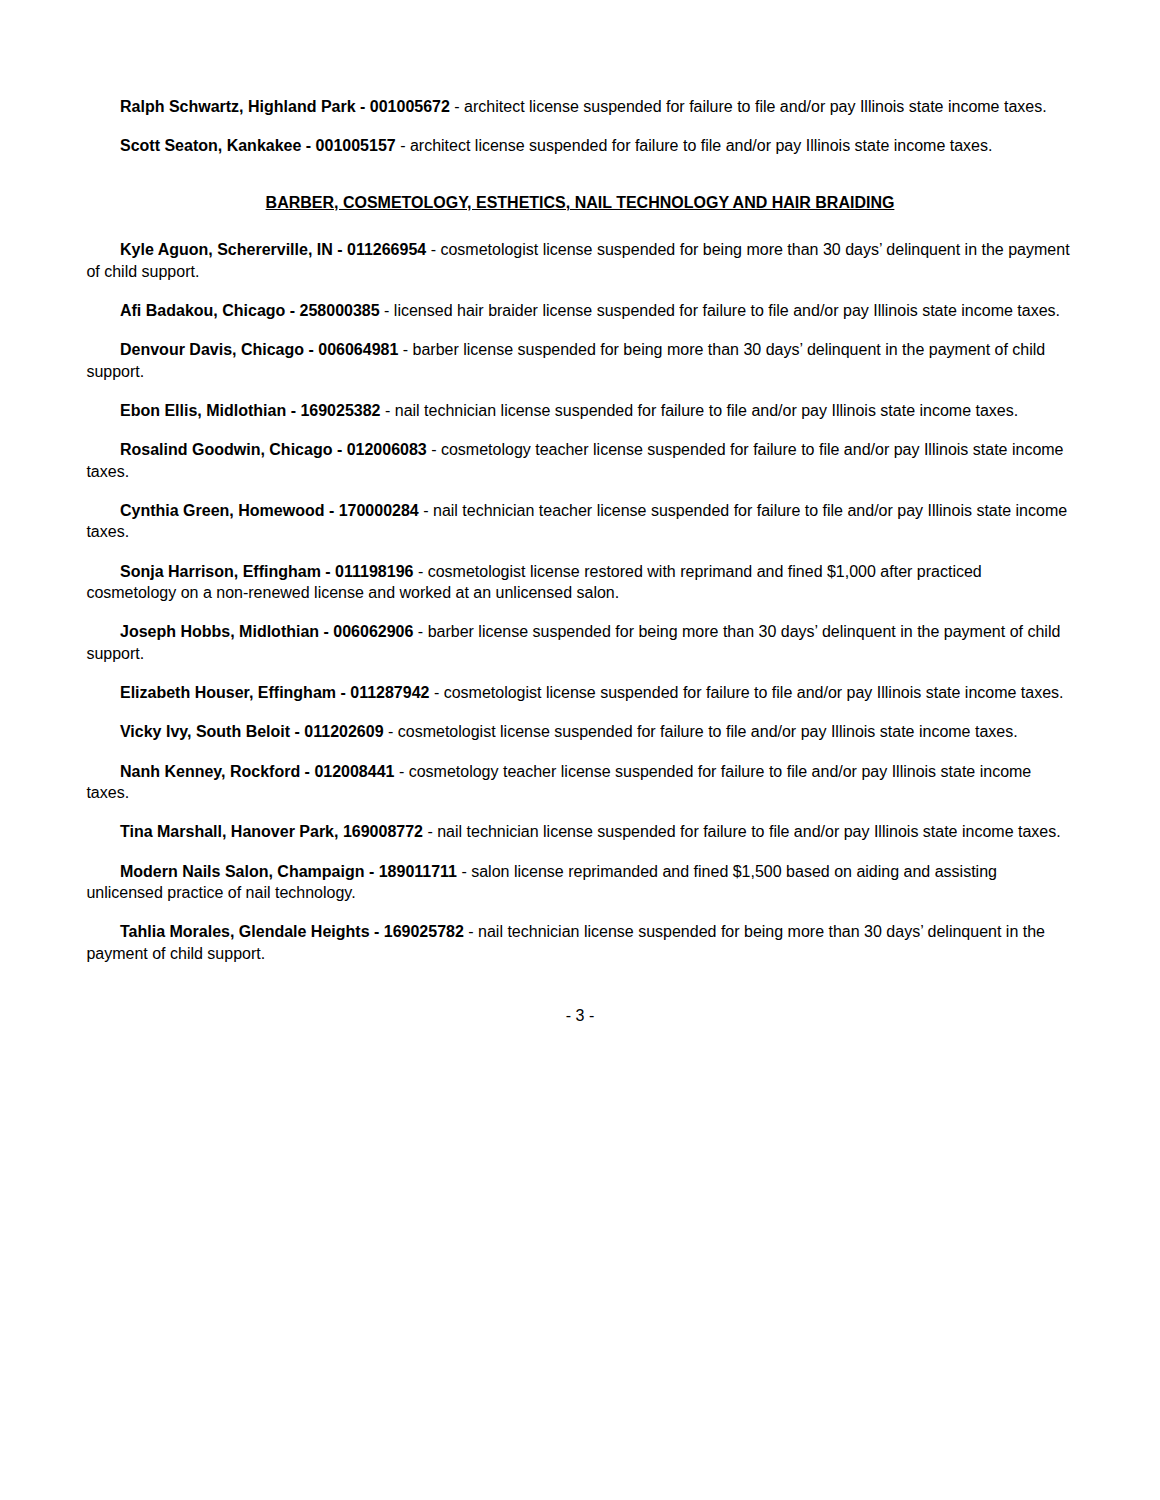Ralph Schwartz, Highland Park - 001005672 - architect license suspended for failure to file and/or pay Illinois state income taxes.
Scott Seaton, Kankakee - 001005157 - architect license suspended for failure to file and/or pay Illinois state income taxes.
BARBER, COSMETOLOGY, ESTHETICS, NAIL TECHNOLOGY AND HAIR BRAIDING
Kyle Aguon, Schererville, IN - 011266954 - cosmetologist license suspended for being more than 30 days’ delinquent in the payment of child support.
Afi Badakou, Chicago - 258000385 - licensed hair braider license suspended for failure to file and/or pay Illinois state income taxes.
Denvour Davis, Chicago - 006064981 - barber license suspended for being more than 30 days’ delinquent in the payment of child support.
Ebon Ellis, Midlothian - 169025382 - nail technician license suspended for failure to file and/or pay Illinois state income taxes.
Rosalind Goodwin, Chicago - 012006083 - cosmetology teacher license suspended for failure to file and/or pay Illinois state income taxes.
Cynthia Green, Homewood - 170000284 - nail technician teacher license suspended for failure to file and/or pay Illinois state income taxes.
Sonja Harrison, Effingham - 011198196 - cosmetologist license restored with reprimand and fined $1,000 after practiced cosmetology on a non-renewed license and worked at an unlicensed salon.
Joseph Hobbs, Midlothian - 006062906 - barber license suspended for being more than 30 days’ delinquent in the payment of child support.
Elizabeth Houser, Effingham - 011287942 - cosmetologist license suspended for failure to file and/or pay Illinois state income taxes.
Vicky Ivy, South Beloit - 011202609 - cosmetologist license suspended for failure to file and/or pay Illinois state income taxes.
Nanh Kenney, Rockford - 012008441 - cosmetology teacher license suspended for failure to file and/or pay Illinois state income taxes.
Tina Marshall, Hanover Park, 169008772 - nail technician license suspended for failure to file and/or pay Illinois state income taxes.
Modern Nails Salon, Champaign - 189011711 - salon license reprimanded and fined $1,500 based on aiding and assisting unlicensed practice of nail technology.
Tahlia Morales, Glendale Heights - 169025782 - nail technician license suspended for being more than 30 days’ delinquent in the payment of child support.
- 3 -